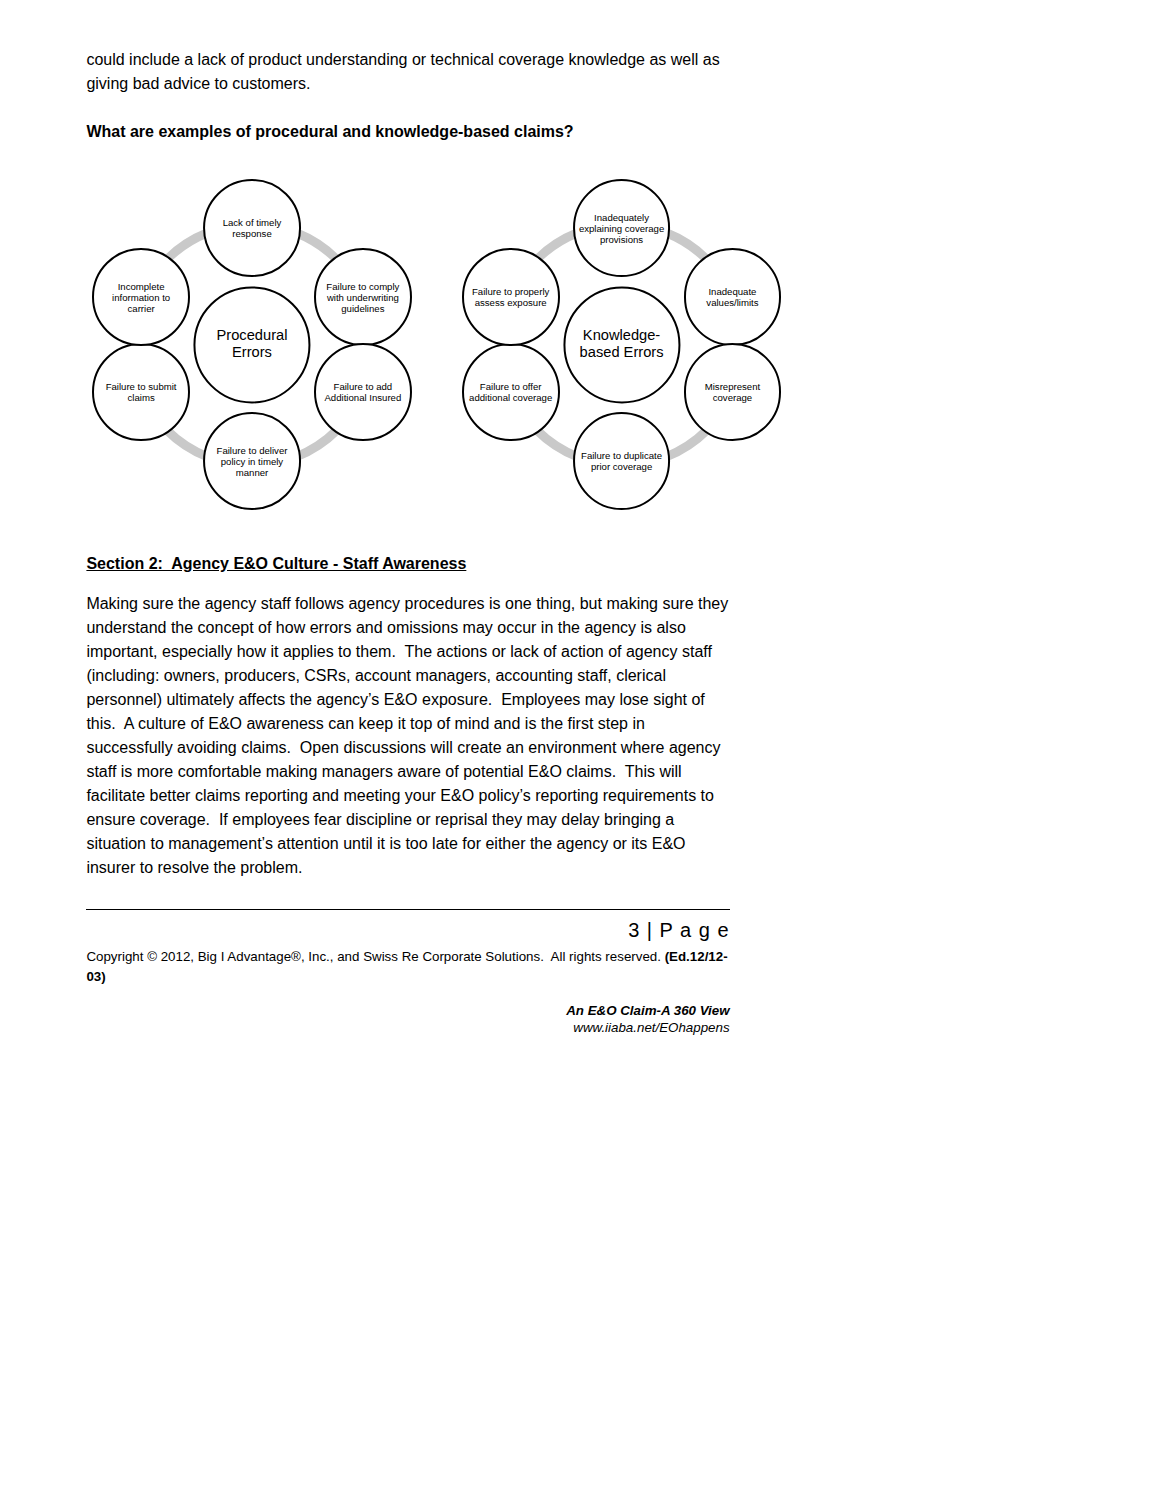could include a lack of product understanding or technical coverage knowledge as well as giving bad advice to customers.
What are examples of procedural and knowledge-based claims?
Procedural Errors
Lack of timely response
Failure to comply with underwriting guidelines
Failure to add Additional Insured
Failure to deliver policy in timely manner
Failure to submit claims
Incomplete information to carrier
Knowledge-based Errors
Inadequately explaining coverage provisions
Inadequate values/limits
Misrepresent coverage
Failure to duplicate prior coverage
Failure to offer additional coverage
Failure to properly assess exposure
Section 2: Agency E&O Culture - Staff Awareness
Making sure the agency staff follows agency procedures is one thing, but making sure they understand the concept of how errors and omissions may occur in the agency is also important, especially how it applies to them. The actions or lack of action of agency staff (including: owners, producers, CSRs, account managers, accounting staff, clerical personnel) ultimately affects the agency’s E&O exposure. Employees may lose sight of this. A culture of E&O awareness can keep it top of mind and is the first step in successfully avoiding claims. Open discussions will create an environment where agency staff is more comfortable making managers aware of potential E&O claims. This will facilitate better claims reporting and meeting your E&O policy’s reporting requirements to ensure coverage. If employees fear discipline or reprisal they may delay bringing a situation to management’s attention until it is too late for either the agency or its E&O insurer to resolve the problem.
3 | P a g e
Copyright © 2012, Big I Advantage®, Inc., and Swiss Re Corporate Solutions. All rights reserved. (Ed.12/12-03)
An E&O Claim-A 360 View
www.iiaba.net/EOhappens